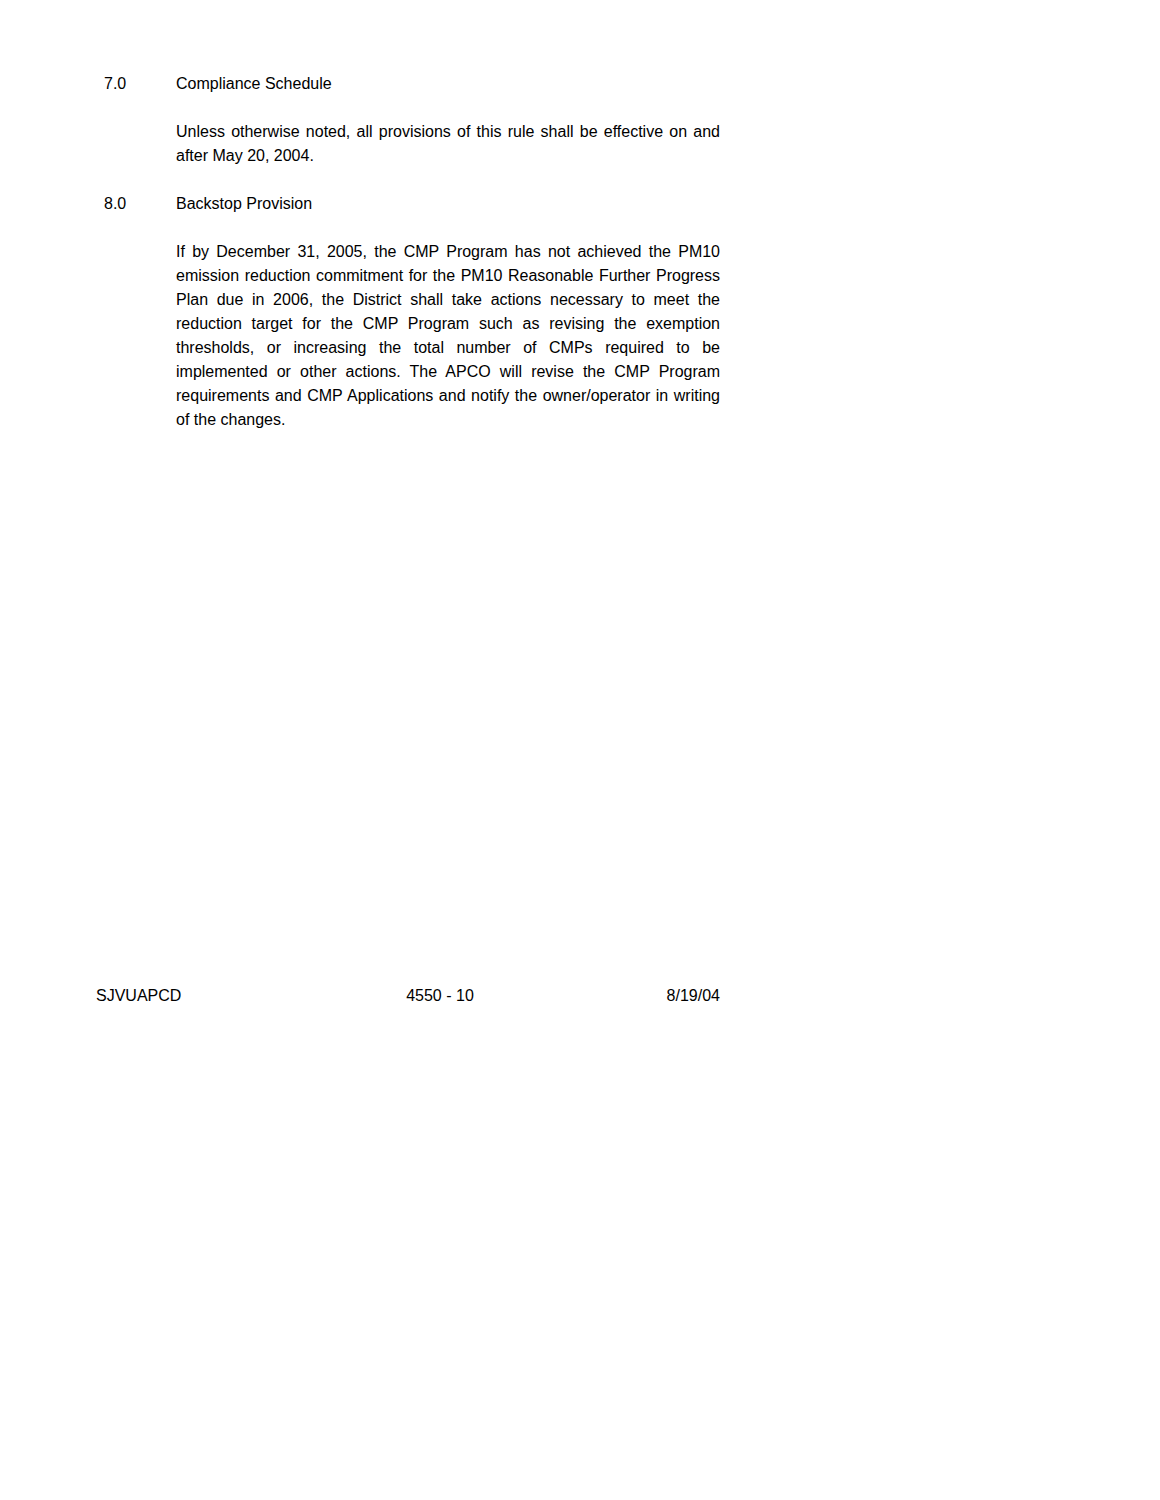7.0
Compliance Schedule
Unless otherwise noted, all provisions of this rule shall be effective on and after May 20, 2004.
8.0
Backstop Provision
If by December 31, 2005, the CMP Program has not achieved the PM10 emission reduction commitment for the PM10 Reasonable Further Progress Plan due in 2006, the District shall take actions necessary to meet the reduction target for the CMP Program such as revising the exemption thresholds, or increasing the total number of CMPs required to be implemented or other actions. The APCO will revise the CMP Program requirements and CMP Applications and notify the owner/operator in writing of the changes.
SJVUAPCD
4550 - 10
8/19/04